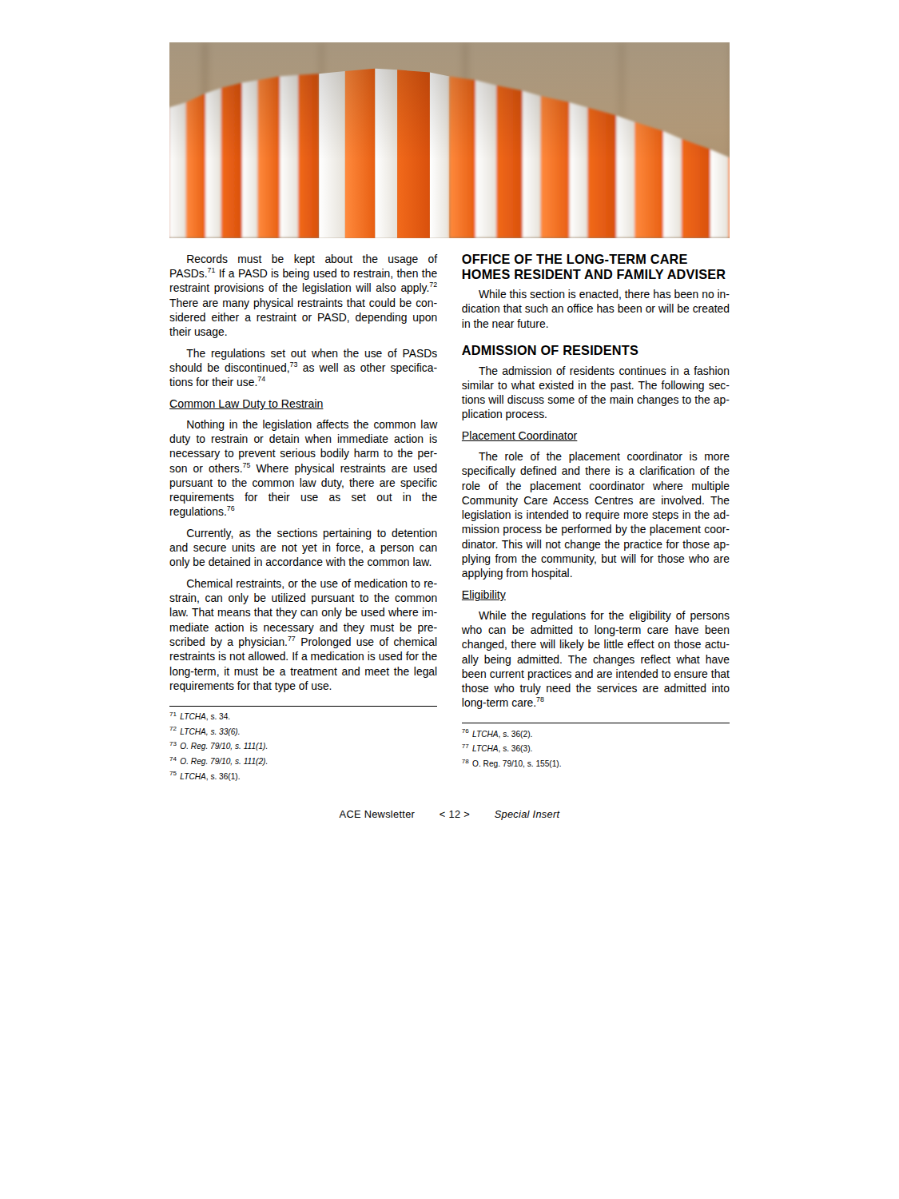Records must be kept about the usage of PASDs.71 If a PASD is being used to restrain, then the restraint provisions of the legislation will also apply.72 There are many physical restraints that could be considered either a restraint or PASD, depending upon their usage.
The regulations set out when the use of PASDs should be discontinued,73 as well as other specifications for their use.74
Common Law Duty to Restrain
Nothing in the legislation affects the common law duty to restrain or detain when immediate action is necessary to prevent serious bodily harm to the person or others.75 Where physical restraints are used pursuant to the common law duty, there are specific requirements for their use as set out in the regulations.76
Currently, as the sections pertaining to detention and secure units are not yet in force, a person can only be detained in accordance with the common law.
Chemical restraints, or the use of medication to restrain, can only be utilized pursuant to the common law. That means that they can only be used where immediate action is necessary and they must be prescribed by a physician.77 Prolonged use of chemical restraints is not allowed. If a medication is used for the long-term, it must be a treatment and meet the legal requirements for that type of use.
71 LTCHA, s. 34.
72 LTCHA, s. 33(6).
73 O. Reg. 79/10, s. 111(1).
74 O. Reg. 79/10, s. 111(2).
75 LTCHA, s. 36(1).
Office of the Long-Term Care Homes Resident and Family Adviser
While this section is enacted, there has been no indication that such an office has been or will be created in the near future.
Admission of Residents
The admission of residents continues in a fashion similar to what existed in the past. The following sections will discuss some of the main changes to the application process.
Placement Coordinator
The role of the placement coordinator is more specifically defined and there is a clarification of the role of the placement coordinator where multiple Community Care Access Centres are involved. The legislation is intended to require more steps in the admission process be performed by the placement coordinator. This will not change the practice for those applying from the community, but will for those who are applying from hospital.
Eligibility
While the regulations for the eligibility of persons who can be admitted to long-term care have been changed, there will likely be little effect on those actually being admitted. The changes reflect what have been current practices and are intended to ensure that those who truly need the services are admitted into long-term care.78
76 LTCHA, s. 36(2).
77 LTCHA, s. 36(3).
78 O. Reg. 79/10, s. 155(1).
ACE Newsletter < 12 > Special Insert